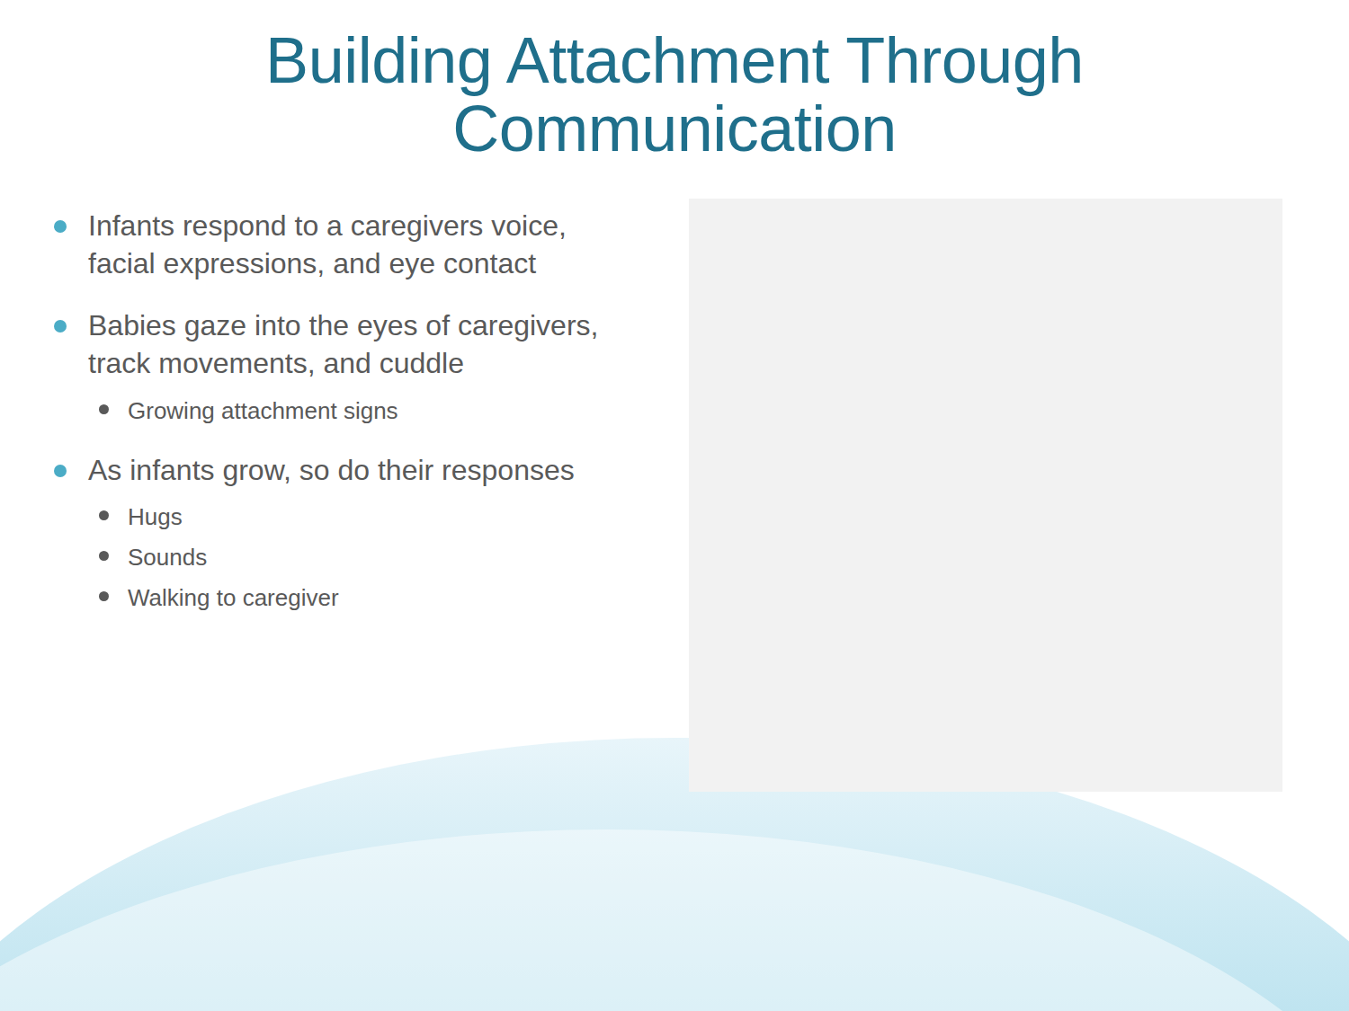Building Attachment Through Communication
Infants respond to a caregivers voice, facial expressions, and eye contact
Babies gaze into the eyes of caregivers, track movements, and cuddle
Growing attachment signs
As infants grow, so do their responses
Hugs
Sounds
Walking to caregiver